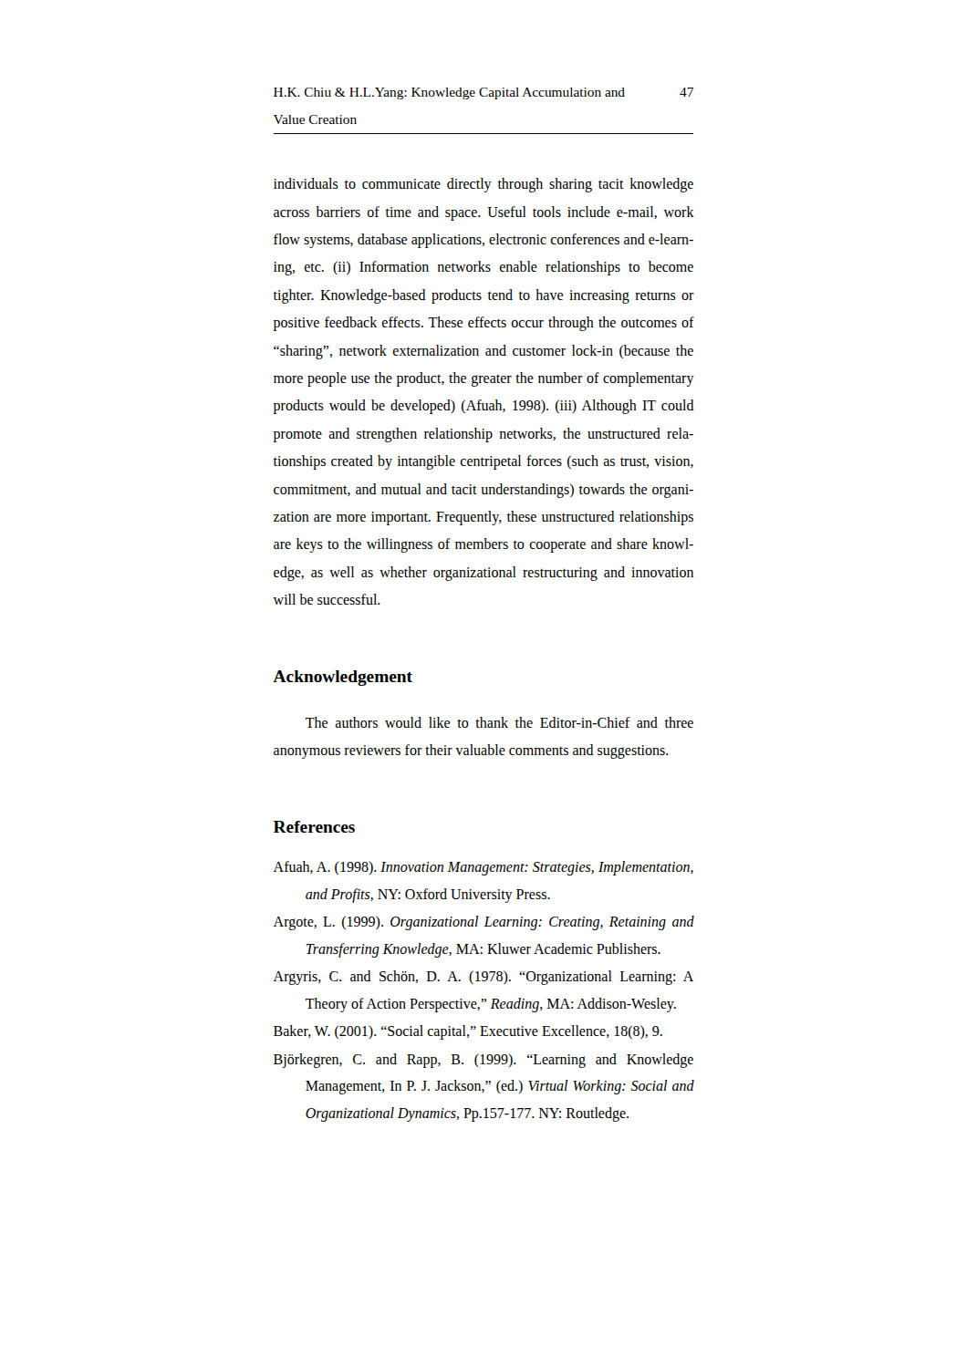H.K. Chiu & H.L.Yang: Knowledge Capital Accumulation and Value Creation 47
individuals to communicate directly through sharing tacit knowledge across barriers of time and space. Useful tools include e-mail, work flow systems, database applications, electronic conferences and e-learning, etc. (ii) Information networks enable relationships to become tighter. Knowledge-based products tend to have increasing returns or positive feedback effects. These effects occur through the outcomes of “sharing”, network externalization and customer lock-in (because the more people use the product, the greater the number of complementary products would be developed) (Afuah, 1998). (iii) Although IT could promote and strengthen relationship networks, the unstructured relationships created by intangible centripetal forces (such as trust, vision, commitment, and mutual and tacit understandings) towards the organization are more important. Frequently, these unstructured relationships are keys to the willingness of members to cooperate and share knowledge, as well as whether organizational restructuring and innovation will be successful.
Acknowledgement
The authors would like to thank the Editor-in-Chief and three anonymous reviewers for their valuable comments and suggestions.
References
Afuah, A. (1998). Innovation Management: Strategies, Implementation, and Profits, NY: Oxford University Press.
Argote, L. (1999). Organizational Learning: Creating, Retaining and Transferring Knowledge, MA: Kluwer Academic Publishers.
Argyris, C. and Schön, D. A. (1978). “Organizational Learning: A Theory of Action Perspective,” Reading, MA: Addison-Wesley.
Baker, W. (2001). “Social capital,” Executive Excellence, 18(8), 9.
Björkegren, C. and Rapp, B. (1999). “Learning and Knowledge Management, In P. J. Jackson,” (ed.) Virtual Working: Social and Organizational Dynamics, Pp.157-177. NY: Routledge.